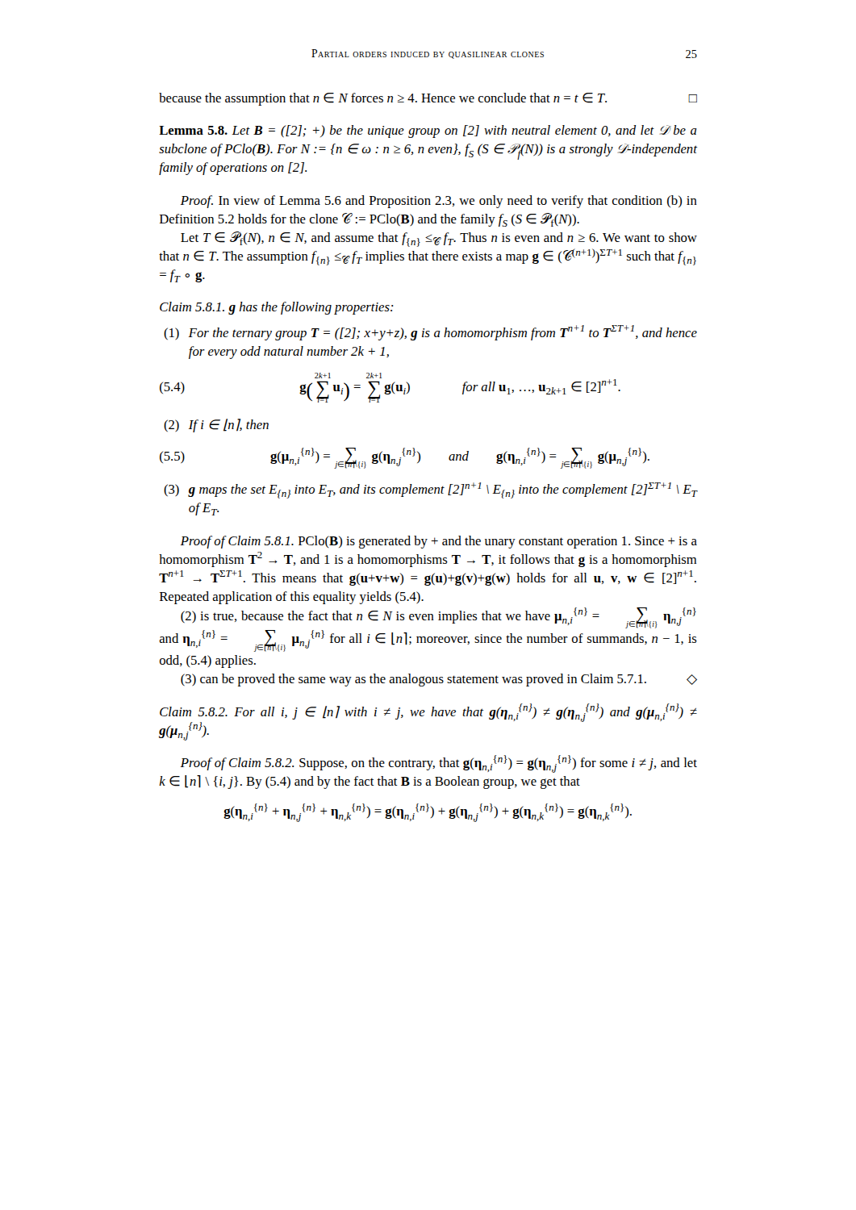Partial orders induced by quasilinear clones 25
because the assumption that n ∈ N forces n ≥ 4. Hence we conclude that n = t ∈ T. □
Lemma 5.8. Let B = ([2]; +) be the unique group on [2] with neutral element 0, and let 𝒟 be a subclone of PClo(B). For N := {n ∈ ω : n ≥ 6, n even}, fS (S ∈ 𝒫f(N)) is a strongly 𝒟-independent family of operations on [2].
Proof. In view of Lemma 5.6 and Proposition 2.3, we only need to verify that condition (b) in Definition 5.2 holds for the clone 𝒞 := PClo(B) and the family fS (S ∈ 𝒫f(N)).
Let T ∈ 𝒫f(N), n ∈ N, and assume that f{n} ≤𝒞 fT. Thus n is even and n ≥ 6. We want to show that n ∈ T. The assumption f{n} ≤𝒞 fT implies that there exists a map g ∈ (𝒞(n+1))ΣT+1 such that f{n} = fT ∘ g.
Claim 5.8.1. g has the following properties:
(1) For the ternary group T = ([2]; x+y+z), g is a homomorphism from Tn+1 to TΣT+1, and hence for every odd natural number 2k + 1,
(5.4) g(2k+1∑i=1 ui) = 2k+1∑i=1 g(ui) for all u 1, …, u 2k+1 ∈ [2]n+1.
(2) If i ∈ ⌊n⌉, then
(5.5) g(μn,i{n}) = ∑j∈⌊n⌉\{i} g(ηn,j{n}) and g(ηn,i{n}) = ∑j∈⌊n⌉\{i} g(μn,j{n}).
(3) g maps the set E{n} into ET, and its complement [2]n+1 \ E{n} into the complement [2]ΣT+1 \ ET of ET.
Proof of Claim 5.8.1. PClo(B) is generated by + and the unary constant operation 1. Since + is a homomorphism T 2 → T, and 1 is a homomorphisms T → T, it follows that g is a homomorphism Tn+1 → TΣT+1. This means that g(u+v+w) = g(u)+g(v)+g(w) holds for all u, v, w ∈ [2]n+1. Repeated application of this equality yields (5.4).
(2) is true, because the fact that n ∈ N is even implies that we have μn,i{n} = ∑j∈⌊n⌉\{i} ηn,j{n} and ηn,i{n} = ∑j∈⌊n⌉\{i} μn,j{n} for all i ∈ ⌊n⌉; moreover, since the number of summands, n − 1, is odd, (5.4) applies.
(3) can be proved the same way as the analogous statement was proved in Claim 5.7.1. ◇
Claim 5.8.2. For all i, j ∈ ⌊n⌉ with i ≠ j, we have that g(ηn,i{n}) ≠ g(ηn,j{n}) and g(μn,i{n}) ≠ g(μn,j{n}).
Proof of Claim 5.8.2. Suppose, on the contrary, that g(ηn,i{n}) = g(ηn,j{n}) for some i ≠ j, and let k ∈ ⌊n⌉ \ {i, j}. By (5.4) and by the fact that B is a Boolean group, we get that
g(ηn,i{n} + ηn,j{n} + ηn,k{n}) = g(ηn,i{n}) + g(ηn,j{n}) + g(ηn,k{n}) = g(ηn,k{n}).